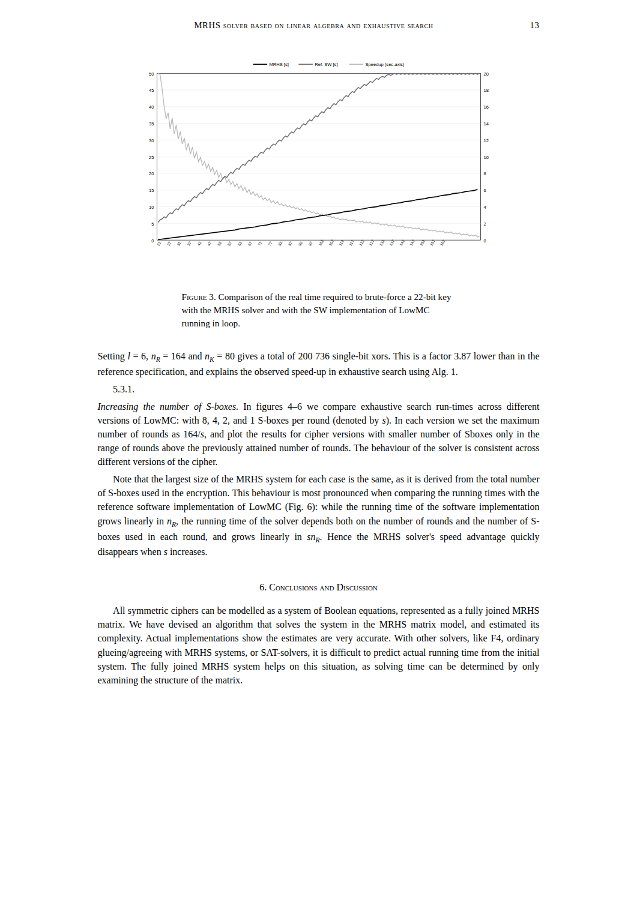MRHS solver based on linear algebra and exhaustive search 13
MRHS [s] Ref. SW [s] Speedup (sec.axis) 50 45 40 35 30 25 20 15 10 5 0 20 18 16 14 12 10 8 6 4 2 0 22 27 32 37 42 47 52 57 62 67 72 77 82 87 92 97 102 107 112 117 122 127 132 137 142 147 152 157 162
Figure 3. Comparison of the real time required to brute-force a 22-bit key with the MRHS solver and with the SW implementation of LowMC running in loop.
Setting l = 6, nR = 164 and nK = 80 gives a total of 200 736 single-bit xors. This is a factor 3.87 lower than in the reference specification, and explains the observed speed-up in exhaustive search using Alg. 1.
5.3.1.
Increasing the number of S-boxes.
In figures 4–6 we compare exhaustive search run-times across different versions of LowMC: with 8, 4, 2, and 1 S-boxes per round (denoted by s). In each version we set the maximum number of rounds as 164/s, and plot the results for cipher versions with smaller number of Sboxes only in the range of rounds above the previously attained number of rounds. The behaviour of the solver is consistent across different versions of the cipher.
Note that the largest size of the MRHS system for each case is the same, as it is derived from the total number of S-boxes used in the encryption. This behaviour is most pronounced when comparing the running times with the reference software implementation of LowMC (Fig. 6): while the running time of the software implementation grows linearly in nR, the running time of the solver depends both on the number of rounds and the number of S-boxes used in each round, and grows linearly in snR. Hence the MRHS solver's speed advantage quickly disappears when s increases.
6. Conclusions and Discussion
All symmetric ciphers can be modelled as a system of Boolean equations, represented as a fully joined MRHS matrix. We have devised an algorithm that solves the system in the MRHS matrix model, and estimated its complexity. Actual implementations show the estimates are very accurate. With other solvers, like F4, ordinary glueing/agreeing with MRHS systems, or SAT-solvers, it is difficult to predict actual running time from the initial system. The fully joined MRHS system helps on this situation, as solving time can be determined by only examining the structure of the matrix.